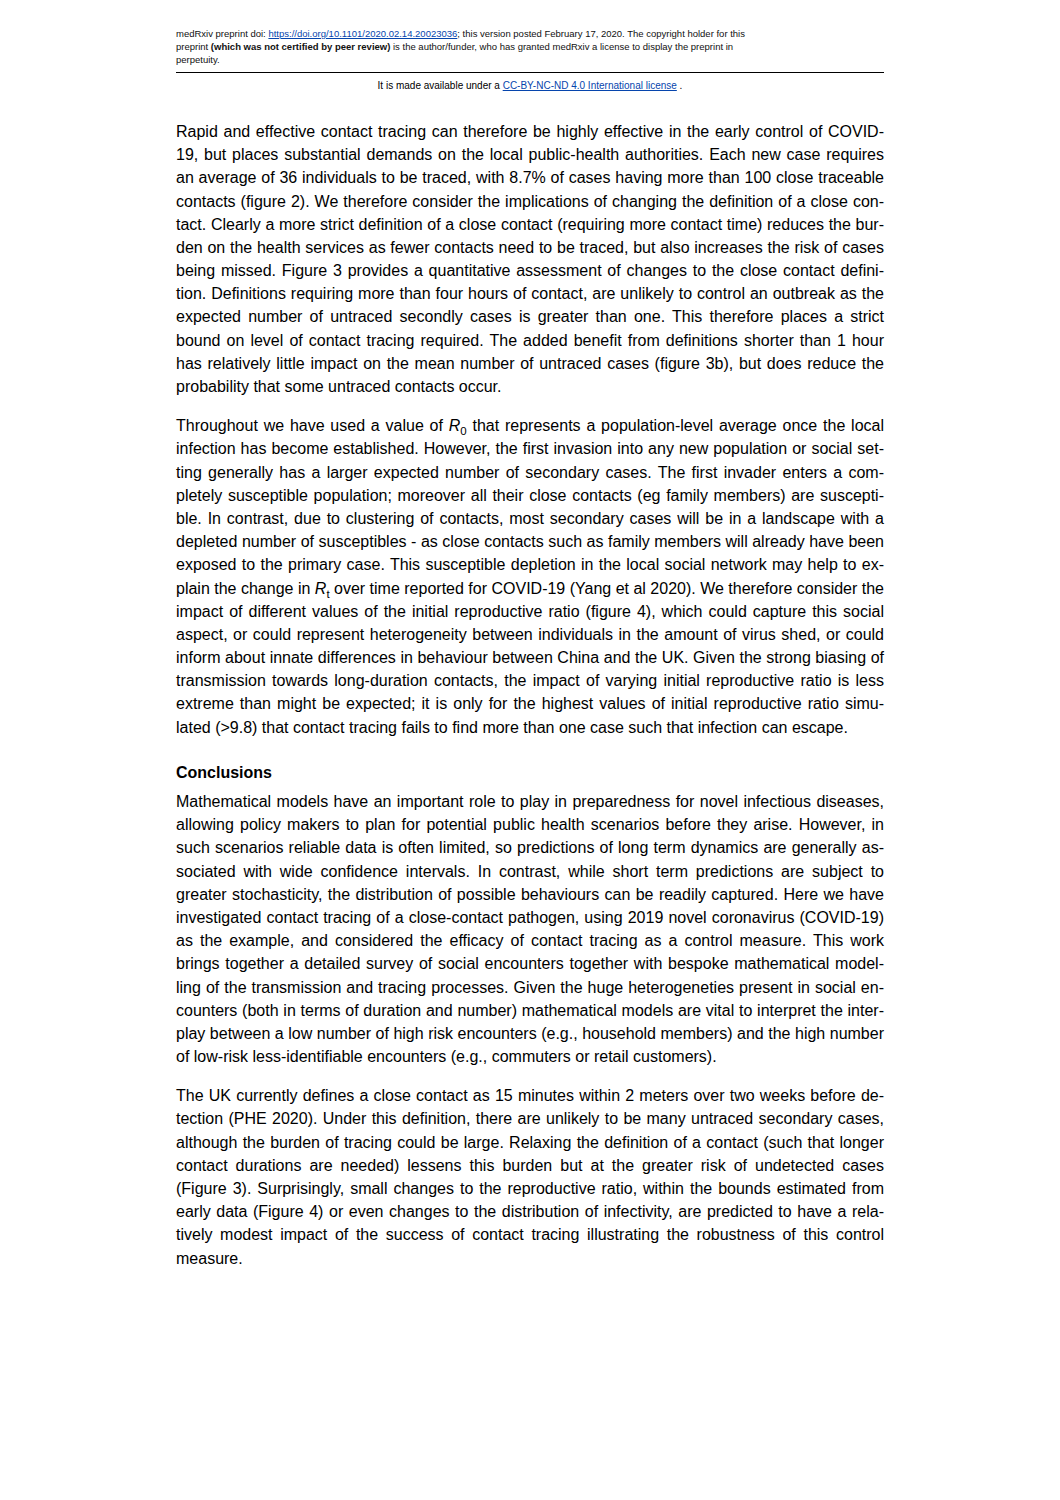medRxiv preprint doi: https://doi.org/10.1101/2020.02.14.20023036; this version posted February 17, 2020. The copyright holder for this
preprint (which was not certified by peer review) is the author/funder, who has granted medRxiv a license to display the preprint in
perpetuity.
It is made available under a CC-BY-NC-ND 4.0 International license .
Rapid and effective contact tracing can therefore be highly effective in the early control of COVID-19, but places substantial demands on the local public-health authorities. Each new case requires an average of 36 individuals to be traced, with 8.7% of cases having more than 100 close traceable contacts (figure 2). We therefore consider the implications of changing the definition of a close contact. Clearly a more strict definition of a close contact (requiring more contact time) reduces the burden on the health services as fewer contacts need to be traced, but also increases the risk of cases being missed. Figure 3 provides a quantitative assessment of changes to the close contact definition. Definitions requiring more than four hours of contact, are unlikely to control an outbreak as the expected number of untraced secondly cases is greater than one. This therefore places a strict bound on level of contact tracing required. The added benefit from definitions shorter than 1 hour has relatively little impact on the mean number of untraced cases (figure 3b), but does reduce the probability that some untraced contacts occur.
Throughout we have used a value of R0 that represents a population-level average once the local infection has become established. However, the first invasion into any new population or social setting generally has a larger expected number of secondary cases. The first invader enters a completely susceptible population; moreover all their close contacts (eg family members) are susceptible. In contrast, due to clustering of contacts, most secondary cases will be in a landscape with a depleted number of susceptibles - as close contacts such as family members will already have been exposed to the primary case. This susceptible depletion in the local social network may help to explain the change in Rt over time reported for COVID-19 (Yang et al 2020). We therefore consider the impact of different values of the initial reproductive ratio (figure 4), which could capture this social aspect, or could represent heterogeneity between individuals in the amount of virus shed, or could inform about innate differences in behaviour between China and the UK. Given the strong biasing of transmission towards long-duration contacts, the impact of varying initial reproductive ratio is less extreme than might be expected; it is only for the highest values of initial reproductive ratio simulated (>9.8) that contact tracing fails to find more than one case such that infection can escape.
Conclusions
Mathematical models have an important role to play in preparedness for novel infectious diseases, allowing policy makers to plan for potential public health scenarios before they arise. However, in such scenarios reliable data is often limited, so predictions of long term dynamics are generally associated with wide confidence intervals. In contrast, while short term predictions are subject to greater stochasticity, the distribution of possible behaviours can be readily captured. Here we have investigated contact tracing of a close-contact pathogen, using 2019 novel coronavirus (COVID-19) as the example, and considered the efficacy of contact tracing as a control measure. This work brings together a detailed survey of social encounters together with bespoke mathematical modelling of the transmission and tracing processes. Given the huge heterogeneties present in social encounters (both in terms of duration and number) mathematical models are vital to interpret the interplay between a low number of high risk encounters (e.g., household members) and the high number of low-risk less-identifiable encounters (e.g., commuters or retail customers).
The UK currently defines a close contact as 15 minutes within 2 meters over two weeks before detection (PHE 2020). Under this definition, there are unlikely to be many untraced secondary cases, although the burden of tracing could be large. Relaxing the definition of a contact (such that longer contact durations are needed) lessens this burden but at the greater risk of undetected cases (Figure 3). Surprisingly, small changes to the reproductive ratio, within the bounds estimated from early data (Figure 4) or even changes to the distribution of infectivity, are predicted to have a relatively modest impact of the success of contact tracing illustrating the robustness of this control measure.